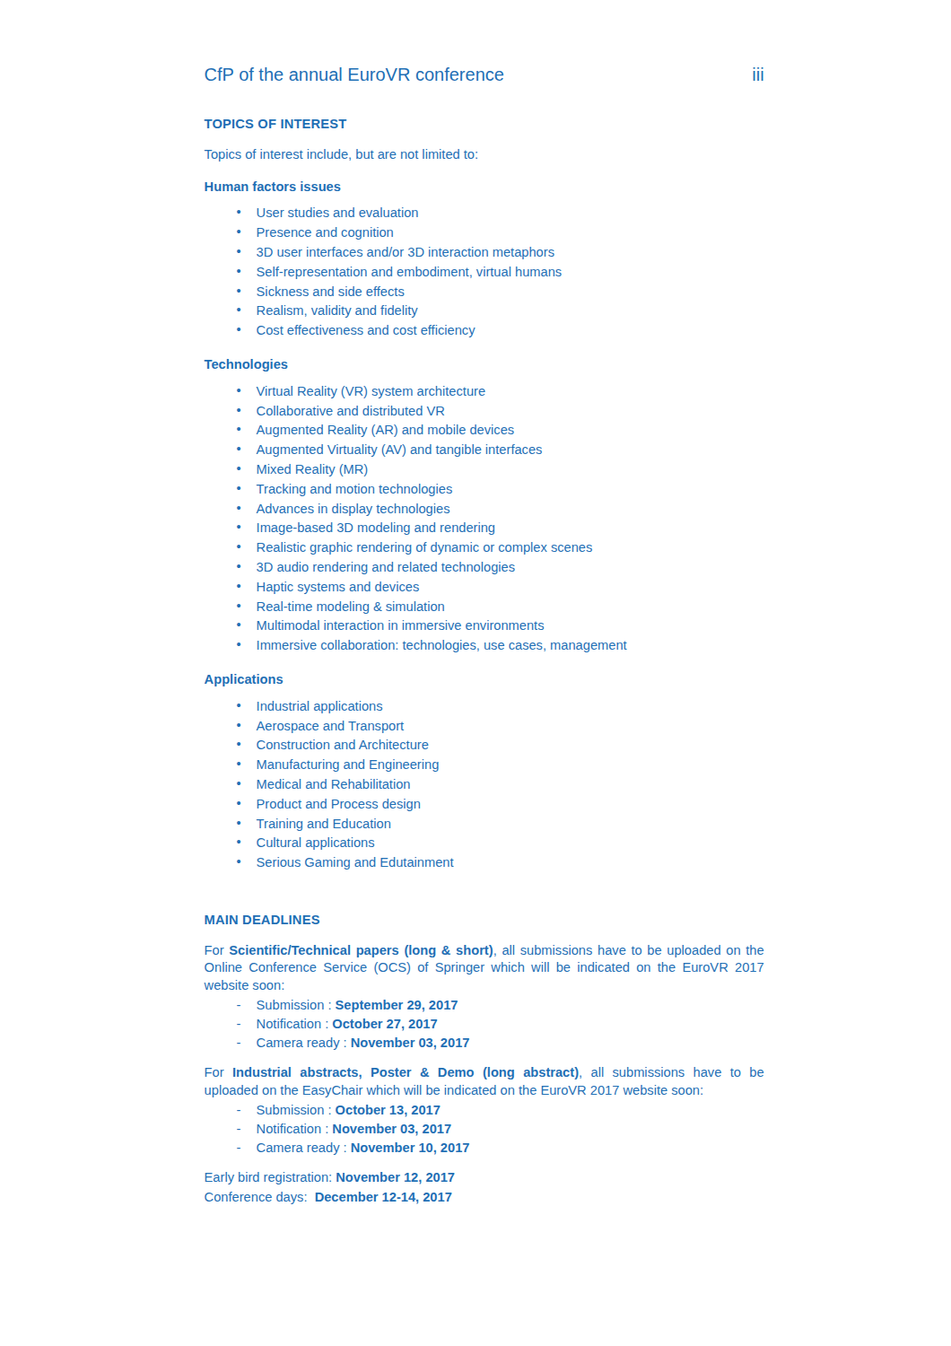CfP of the annual EuroVR conference
iii
TOPICS OF INTEREST
Topics of interest include, but are not limited to:
Human factors issues
User studies and evaluation
Presence and cognition
3D user interfaces and/or 3D interaction metaphors
Self-representation and embodiment, virtual humans
Sickness and side effects
Realism, validity and fidelity
Cost effectiveness and cost efficiency
Technologies
Virtual Reality (VR) system architecture
Collaborative and distributed VR
Augmented Reality (AR) and mobile devices
Augmented Virtuality (AV) and tangible interfaces
Mixed Reality (MR)
Tracking and motion technologies
Advances in display technologies
Image-based 3D modeling and rendering
Realistic graphic rendering of dynamic or complex scenes
3D audio rendering and related technologies
Haptic systems and devices
Real-time modeling & simulation
Multimodal interaction in immersive environments
Immersive collaboration: technologies, use cases, management
Applications
Industrial applications
Aerospace and Transport
Construction and Architecture
Manufacturing and Engineering
Medical and Rehabilitation
Product and Process design
Training and Education
Cultural applications
Serious Gaming and Edutainment
MAIN DEADLINES
For Scientific/Technical papers (long & short), all submissions have to be uploaded on the Online Conference Service (OCS) of Springer which will be indicated on the EuroVR 2017 website soon:
Submission : September 29, 2017
Notification : October 27, 2017
Camera ready : November 03, 2017
For Industrial abstracts, Poster & Demo (long abstract), all submissions have to be uploaded on the EasyChair which will be indicated on the EuroVR 2017 website soon:
Submission : October 13, 2017
Notification : November 03, 2017
Camera ready : November 10, 2017
Early bird registration: November 12, 2017
Conference days: December 12-14, 2017